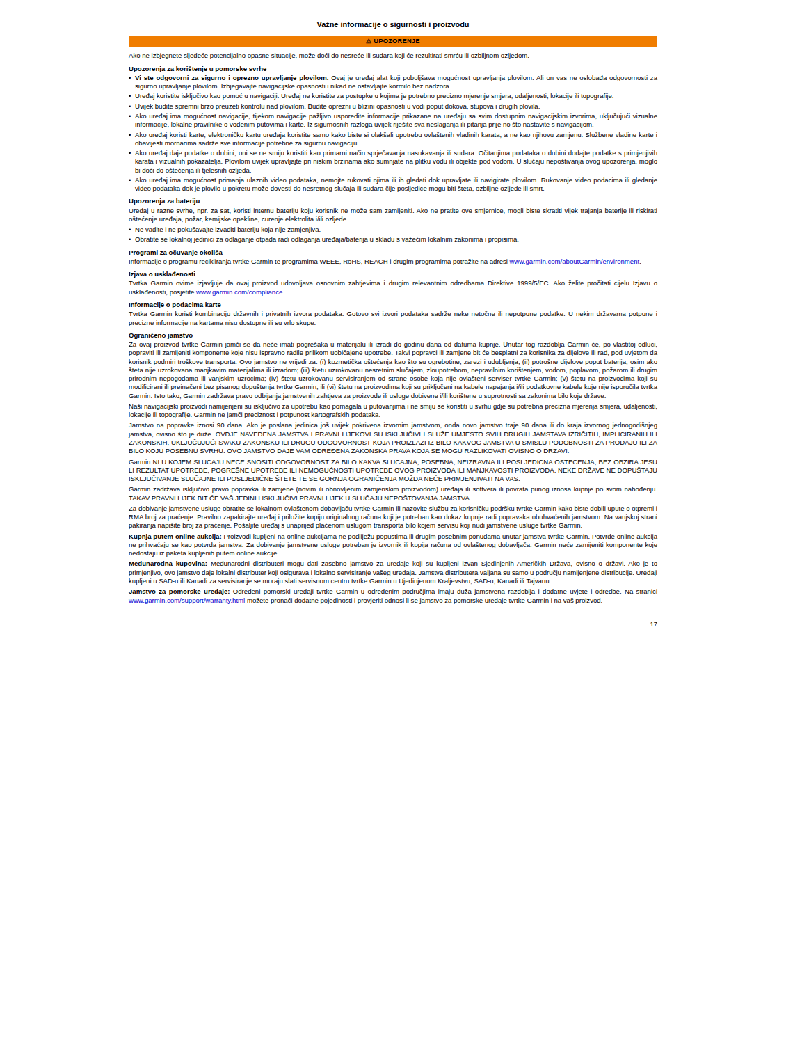Važne informacije o sigurnosti i proizvodu
⚠ UPOZORENJE
Ako ne izbjegnete sljedeće potencijalno opasne situacije, može doći do nesreće ili sudara koji će rezultirati smrću ili ozbiljnom ozljedom.
Upozorenja za korištenje u pomorske svrhe
Vi ste odgovorni za sigurno i oprezno upravljanje plovilom. Ovaj je uređaj alat koji poboljšava mogućnost upravljanja plovilom. Ali on vas ne oslobađa odgovornosti za sigurno upravljanje plovilom. Izbjegavajte navigacijske opasnosti i nikad ne ostavljajte kormilo bez nadzora.
Uređaj koristite isključivo kao pomoć u navigaciji. Uređaj ne koristite za postupke u kojima je potrebno precizno mjerenje smjera, udaljenosti, lokacije ili topografije.
Uvijek budite spremni brzo preuzeti kontrolu nad plovilom. Budite oprezni u blizini opasnosti u vodi poput dokova, stupova i drugih plovila.
Ako uređaj ima mogućnost navigacije, tijekom navigacije pažljivo usporedite informacije prikazane na uređaju sa svim dostupnim navigacijskim izvorima, uključujući vizualne informacije, lokalne pravilnike o vodenim putovima i karte. Iz sigurnosnih razloga uvijek riješite sva neslaganja ili pitanja prije no što nastavite s navigacijom.
Ako uređaj koristi karte, elektroničku kartu uređaja koristite samo kako biste si olakšali upotrebu ovlaštenih vladinih karata, a ne kao njihovu zamjenu. Službene vladine karte i obavijesti mornarima sadrže sve informacije potrebne za sigurnu navigaciju.
Ako uređaj daje podatke o dubini, oni se ne smiju koristiti kao primarni način sprječavanja nasukavanja ili sudara. Očitanjima podataka o dubini dodajte podatke s primjenjivih karata i vizualnih pokazatelja. Plovilom uvijek upravljajte pri niskim brzinama ako sumnjate na plitku vodu ili objekte pod vodom. U slučaju nepoštivanja ovog upozorenja, moglo bi doći do oštećenja ili tjelesnih ozljeda.
Ako uređaj ima mogućnost primanja ulaznih video podataka, nemojte rukovati njima ili ih gledati dok upravljate ili navigirate plovilom. Rukovanje video podacima ili gledanje video podataka dok je plovilo u pokretu može dovesti do nesretnog slučaja ili sudara čije posljedice mogu biti šteta, ozbiljne ozljede ili smrt.
Upozorenja za bateriju
Uređaj u razne svrhe, npr. za sat, koristi internu bateriju koju korisnik ne može sam zamijeniti. Ako ne pratite ove smjernice, mogli biste skratiti vijek trajanja baterije ili riskirati oštećenje uređaja, požar, kemijske opekline, curenje elektrolita i/ili ozljede.
Ne vadite i ne pokušavajte izvaditi bateriju koja nije zamjenjiva.
Obratite se lokalnoj jedinici za odlaganje otpada radi odlaganja uređaja/baterija u skladu s važećim lokalnim zakonima i propisima.
Programi za očuvanje okoliša
Informacije o programu recikliranja tvrtke Garmin te programima WEEE, RoHS, REACH i drugim programima potražite na adresi www.garmin.com/aboutGarmin/environment.
Izjava o usklađenosti
Tvrtka Garmin ovime izjavljuje da ovaj proizvod udovoljava osnovnim zahtjevima i drugim relevantnim odredbama Direktive 1999/5/EC. Ako želite pročitati cijelu Izjavu o usklađenosti, posjetite www.garmin.com/compliance.
Informacije o podacima karte
Tvrtka Garmin koristi kombinaciju državnih i privatnih izvora podataka. Gotovo svi izvori podataka sadrže neke netočne ili nepotpune podatke. U nekim državama potpune i precizne informacije na kartama nisu dostupne ili su vrlo skupe.
Ograničeno jamstvo
Za ovaj proizvod tvrtke Garmin jamči se da neće imati pogrešaka u materijalu ili izradi do godinu dana od datuma kupnje. Unutar tog razdoblja Garmin će, po vlastitoj odluci, popraviti ili zamijeniti komponente koje nisu ispravno radile prilikom uobičajene upotrebe. Takvi popravci ili zamjene bit će besplatni za korisnika za dijelove ili rad, pod uvjetom da korisnik podmiri troškove transporta. Ovo jamstvo ne vrijedi za: (i) kozmetička oštećenja kao što su ogrebotine, zarezi i udubljenja; (ii) potrošne dijelove poput baterija, osim ako šteta nije uzrokovana manjkavim materijalima ili izradom; (iii) štetu uzrokovanu nesretnim slučajem, zloupotrebom, nepravilnim korištenjem, vodom, poplavom, požarom ili drugim prirodnim nepogodama ili vanjskim uzrocima; (iv) štetu uzrokovanu servisiranjem od strane osobe koja nije ovlašteni serviser tvrtke Garmin; (v) štetu na proizvodima koji su modificirani ili preinačeni bez pisanog dopuštenja tvrtke Garmin; ili (vi) štetu na proizvodima koji su priključeni na kabele napajanja i/ili podatkovne kabele koje nije isporučila tvrtka Garmin. Isto tako, Garmin zadržava pravo odbijanja jamstvenih zahtjeva za proizvode ili usluge dobivene i/ili korištene u suprotnosti sa zakonima bilo koje države.
Naši navigacijski proizvodi namijenjeni su isključivo za upotrebu kao pomagala u putovanjima i ne smiju se koristiti u svrhu gdje su potrebna precizna mjerenja smjera, udaljenosti, lokacije ili topografije. Garmin ne jamči preciznost i potpunost kartografskih podataka.
Jamstvo na popravke iznosi 90 dana. Ako je poslana jedinica još uvijek pokrivena izvornim jamstvom, onda novo jamstvo traje 90 dana ili do kraja izvornog jednogodišnjeg jamstva, ovisno što je duže. OVDJE NAVEDENA JAMSTVA I PRAVNI LIJEKOVI SU ISKLJUČIVI I SLUŽE UMJESTO SVIH DRUGIH JAMSTAVA IZRIČITIH, IMPLICIRANIH ILI ZAKONSKIH, UKLJUČUJUĆI SVAKU ZAKONSKU ILI DRUGU ODGOVORNOST KOJA PROIZLAZI IZ BILO KAKVOG JAMSTVA U SMISLU PODOBNOSTI ZA PRODAJU ILI ZA BILO KOJU POSEBNU SVRHU. OVO JAMSTVO DAJE VAM ODREĐENA ZAKONSKA PRAVA KOJA SE MOGU RAZLIKOVATI OVISNO O DRŽAVI.
Garmin NI U KOJEM SLUČAJU NEĆE SNOSITI ODGOVORNOST ZA BILO KAKVA SLUČAJNA, POSEBNA, NEIZRAVNA ILI POSLJEDIČNA OŠTEĆENJA, BEZ OBZIRA JESU LI REZULTAT UPOTREBE, POGREŠNE UPOTREBE ILI NEMOGUĆNOSTI UPOTREBE OVOG PROIZVODA ILI MANJKAVOSTI PROIZVODA. NEKE DRŽAVE NE DOPUŠTAJU ISKLJUČIVANJE SLUČAJNE ILI POSLJEDIČNE ŠTETE TE SE GORNJA OGRANIČENJA MOŽDA NEĆE PRIMJENJIVATI NA VAS.
Garmin zadržava isključivo pravo popravka ili zamjene (novim ili obnovljenim zamjenskim proizvodom) uređaja ili softvera ili povrata punog iznosa kupnje po svom nahođenju. TAKAV PRAVNI LIJEK BIT ĆE VAŠ JEDINI I ISKLJUČIVI PRAVNI LIJEK U SLUČAJU NEPOŠTOVANJA JAMSTVA.
Za dobivanje jamstvene usluge obratite se lokalnom ovlaštenom dobavljaču tvrtke Garmin ili nazovite službu za korisničku podršku tvrtke Garmin kako biste dobili upute o otpremi i RMA broj za praćenje. Pravilno zapakirajte uređaj i priložite kopiju originalnog računa koji je potreban kao dokaz kupnje radi popravaka obuhvaćenih jamstvom. Na vanjskoj strani pakiranja napišite broj za praćenje. Pošaljite uređaj s unaprijed plaćenom uslugom transporta bilo kojem servisu koji nudi jamstvene usluge tvrtke Garmin.
Kupnja putem online aukcija: Proizvodi kupljeni na online aukcijama ne podliježu popustima ili drugim posebnim ponudama unutar jamstva tvrtke Garmin. Potvrde online aukcija ne prihvaćaju se kao potvrda jamstva. Za dobivanje jamstvene usluge potreban je izvornik ili kopija računa od ovlaštenog dobavljača. Garmin neće zamijeniti komponente koje nedostaju iz paketa kupljenih putem online aukcije.
Međunarodna kupovina: Međunarodni distributeri mogu dati zasebno jamstvo za uređaje koji su kupljeni izvan Sjedinjenih Američkih Država, ovisno o državi. Ako je to primjenjivo, ovo jamstvo daje lokalni distributer koji osigurava i lokalno servisiranje vašeg uređaja. Jamstva distributera valjana su samo u području namijenjene distribucije. Uređaji kupljeni u SAD-u ili Kanadi za servisiranje se moraju slati servisnom centru tvrtke Garmin u Ujedinjenom Kraljevstvu, SAD-u, Kanadi ili Tajvanu.
Jamstvo za pomorske uređaje: Određeni pomorski uređaji tvrtke Garmin u određenim područjima imaju duža jamstvena razdoblja i dodatne uvjete i odredbe. Na stranici www.garmin.com/support/warranty.html možete pronaći dodatne pojedinosti i provjeriti odnosi li se jamstvo za pomorske uređaje tvrtke Garmin i na vaš proizvod.
17